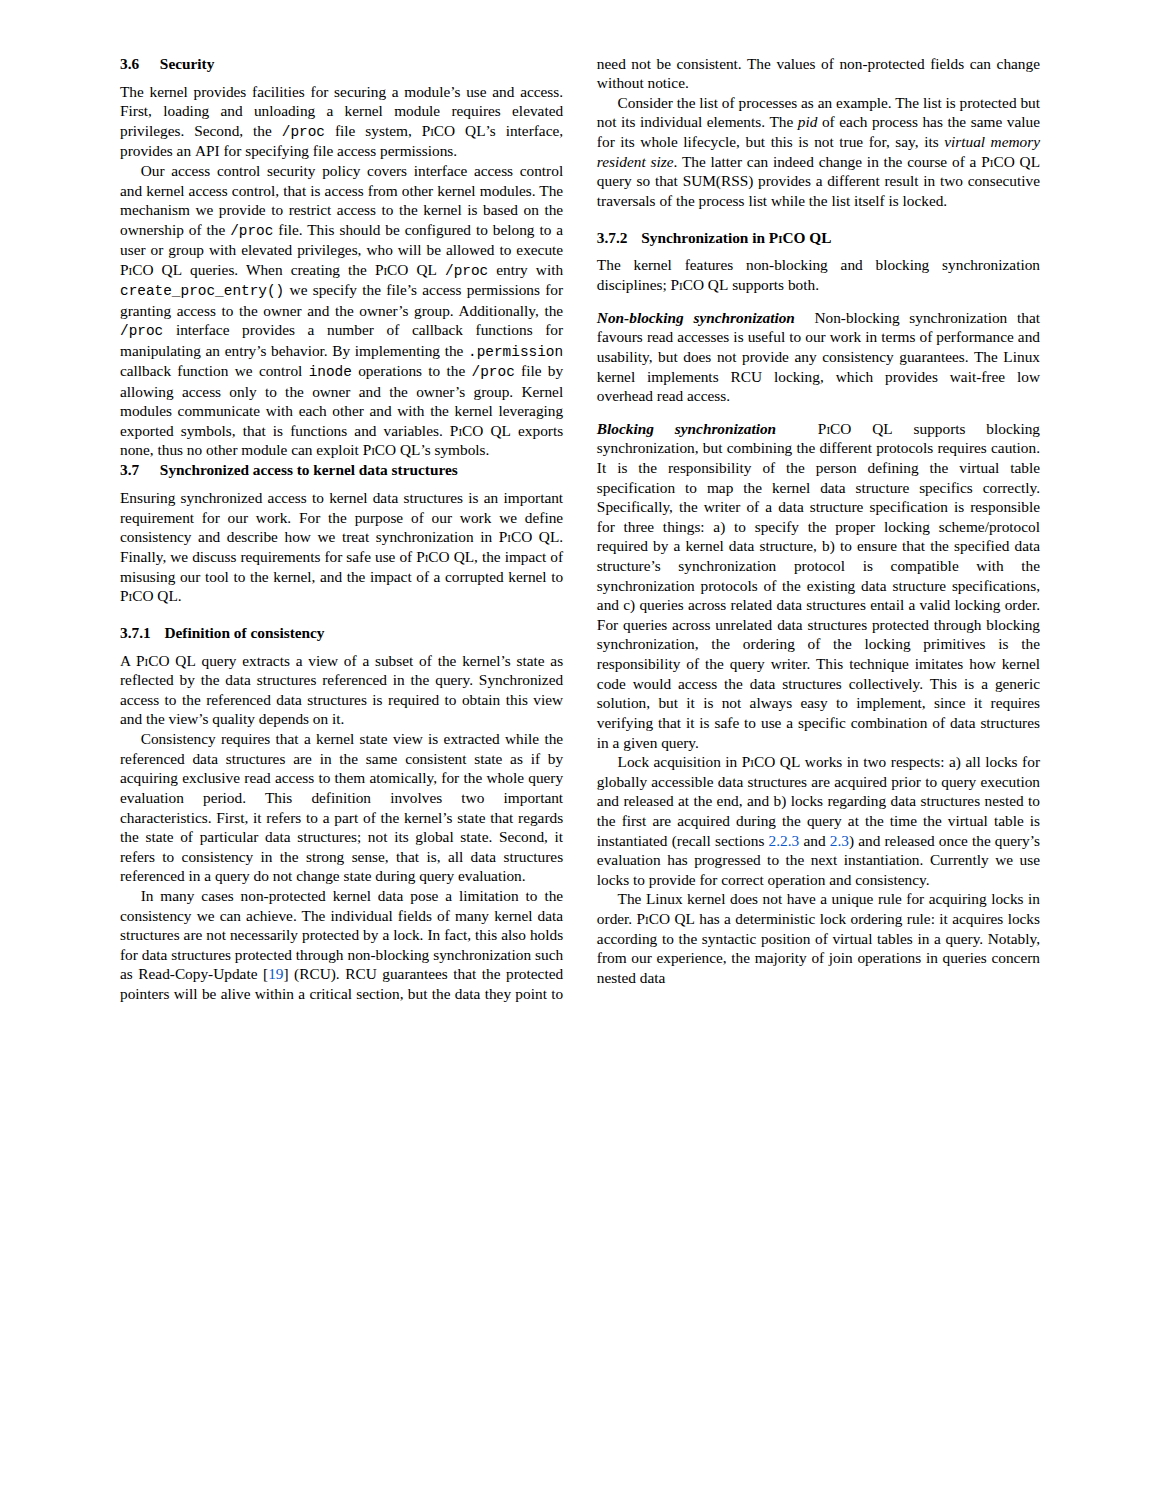3.6 Security
The kernel provides facilities for securing a module’s use and access. First, loading and unloading a kernel module requires elevated privileges. Second, the /proc file system, Pi CO QL’s interface, provides an API for specifying file access permissions.
Our access control security policy covers interface access control and kernel access control, that is access from other kernel modules. The mechanism we provide to restrict access to the kernel is based on the ownership of the /proc file. This should be configured to belong to a user or group with elevated privileges, who will be allowed to execute Pi CO QL queries. When creating the Pi CO QL /proc entry with create_proc_entry() we specify the file’s access permissions for granting access to the owner and the owner’s group. Additionally, the /proc interface provides a number of callback functions for manipulating an entry’s behavior. By implementing the .permission callback function we control inode operations to the /proc file by allowing access only to the owner and the owner’s group. Kernel modules communicate with each other and with the kernel leveraging exported symbols, that is functions and variables. Pi CO QL exports none, thus no other module can exploit Pi CO QL’s symbols.
3.7 Synchronized access to kernel data structures
Ensuring synchronized access to kernel data structures is an important requirement for our work. For the purpose of our work we define consistency and describe how we treat synchronization in Pi CO QL. Finally, we discuss requirements for safe use of Pi CO QL, the impact of misusing our tool to the kernel, and the impact of a corrupted kernel to Pi CO QL.
3.7.1 Definition of consistency
A Pi CO QL query extracts a view of a subset of the kernel’s state as reflected by the data structures referenced in the query. Synchronized access to the referenced data structures is required to obtain this view and the view’s quality depends on it.
Consistency requires that a kernel state view is extracted while the referenced data structures are in the same consistent state as if by acquiring exclusive read access to them atomically, for the whole query evaluation period. This definition involves two important characteristics. First, it refers to a part of the kernel’s state that regards the state of particular data structures; not its global state. Second, it refers to consistency in the strong sense, that is, all data structures referenced in a query do not change state during query evaluation.
In many cases non-protected kernel data pose a limitation to the consistency we can achieve. The individual fields of many kernel data structures are not necessarily protected by a lock. In fact, this also holds for data structures protected through non-blocking synchronization such as Read-Copy-Update [19] (RCU). RCU guarantees that the protected pointers will be alive within a critical section, but the data they point to need not be consistent. The values of non-protected fields can change without notice.
Consider the list of processes as an example. The list is protected but not its individual elements. The pid of each process has the same value for its whole lifecycle, but this is not true for, say, its virtual memory resident size. The latter can indeed change in the course of a Pi CO QL query so that SUM(RSS) provides a different result in two consecutive traversals of the process list while the list itself is locked.
3.7.2 Synchronization in Pi CO QL
The kernel features non-blocking and blocking synchronization disciplines; Pi CO QL supports both.
Non-blocking synchronization Non-blocking synchronization that favours read accesses is useful to our work in terms of performance and usability, but does not provide any consistency guarantees. The Linux kernel implements RCU locking, which provides wait-free low overhead read access.
Blocking synchronization Pi CO QL supports blocking synchronization, but combining the different protocols requires caution. It is the responsibility of the person defining the virtual table specification to map the kernel data structure specifics correctly. Specifically, the writer of a data structure specification is responsible for three things: a) to specify the proper locking scheme/protocol required by a kernel data structure, b) to ensure that the specified data structure’s synchronization protocol is compatible with the synchronization protocols of the existing data structure specifications, and c) queries across related data structures entail a valid locking order. For queries across unrelated data structures protected through blocking synchronization, the ordering of the locking primitives is the responsibility of the query writer. This technique imitates how kernel code would access the data structures collectively. This is a generic solution, but it is not always easy to implement, since it requires verifying that it is safe to use a specific combination of data structures in a given query.
Lock acquisition in Pi CO QL works in two respects: a) all locks for globally accessible data structures are acquired prior to query execution and released at the end, and b) locks regarding data structures nested to the first are acquired during the query at the time the virtual table is instantiated (recall sections 2.2.3 and 2.3) and released once the query’s evaluation has progressed to the next instantiation. Currently we use locks to provide for correct operation and consistency.
The Linux kernel does not have a unique rule for acquiring locks in order. Pi CO QL has a deterministic lock ordering rule: it acquires locks according to the syntactic position of virtual tables in a query. Notably, from our experience, the majority of join operations in queries concern nested data